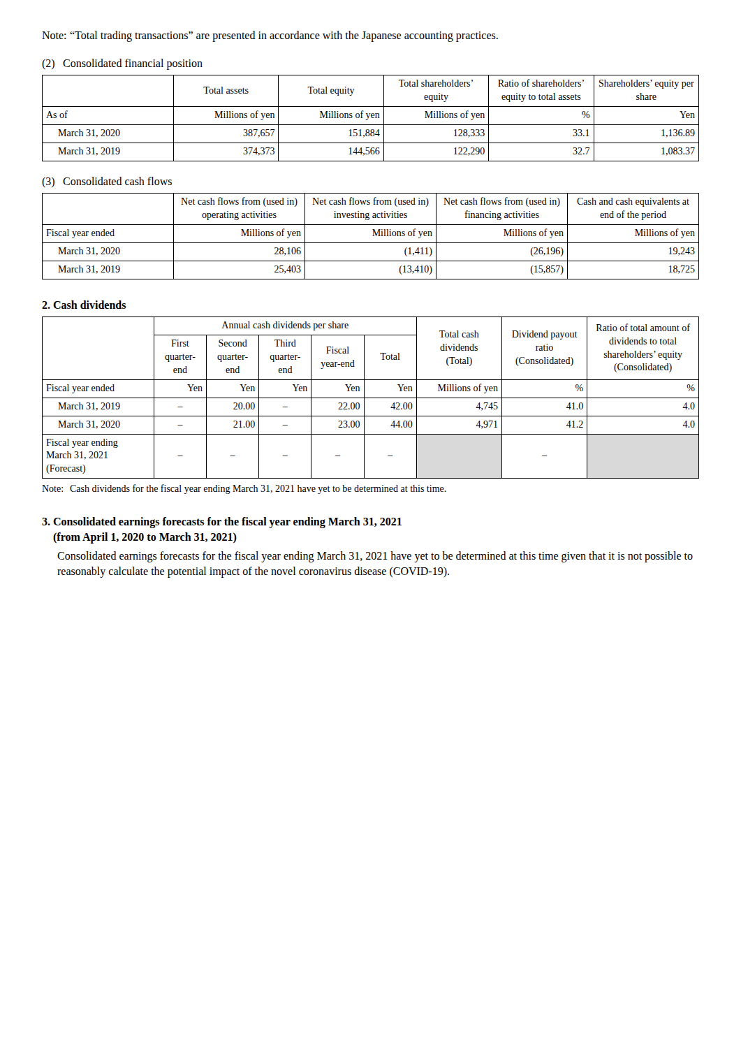Note:“Total trading transactions” are presented in accordance with the Japanese accounting practices.
(2) Consolidated financial position
| | Total assets | Total equity | Total shareholders’ equity | Ratio of shareholders’ equity to total assets | Shareholders’ equity per share |
| --- | --- | --- | --- | --- | --- |
| As of | Millions of yen | Millions of yen | Millions of yen | % | Yen |
| March 31, 2020 | 387,657 | 151,884 | 128,333 | 33.1 | 1,136.89 |
| March 31, 2019 | 374,373 | 144,566 | 122,290 | 32.7 | 1,083.37 |
(3) Consolidated cash flows
| | Net cash flows from (used in) operating activities | Net cash flows from (used in) investing activities | Net cash flows from (used in) financing activities | Cash and cash equivalents at end of the period |
| --- | --- | --- | --- | --- |
| Fiscal year ended | Millions of yen | Millions of yen | Millions of yen | Millions of yen |
| March 31, 2020 | 28,106 | (1,411) | (26,196) | 19,243 |
| March 31, 2019 | 25,403 | (13,410) | (15,857) | 18,725 |
2. Cash dividends
| | Annual cash dividends per share | Total cash dividends (Total) | Dividend payout ratio (Consolidated) | Ratio of total amount of dividends to total shareholders’ equity (Consolidated) |
| --- | --- | --- | --- | --- |
| First quarter-end | Second quarter-end | Third quarter-end | Fiscal year-end | Total |
| Fiscal year ended | Yen | Yen | Yen | Yen | Yen | Millions of yen | % | % |
| March 31, 2019 | – | 20.00 | – | 22.00 | 42.00 | 4,745 | 41.0 | 4.0 |
| March 31, 2020 | – | 21.00 | – | 23.00 | 44.00 | 4,971 | 41.2 | 4.0 |
| Fiscal year ending March 31, 2021 (Forecast) | – | – | – | – | – | | – | |
Note: Cash dividends for the fiscal year ending March 31, 2021 have yet to be determined at this time.
3. Consolidated earnings forecasts for the fiscal year ending March 31, 2021
(from April 1, 2020 to March 31, 2021)
Consolidated earnings forecasts for the fiscal year ending March 31, 2021 have yet to be determined at this time given that it is not possible to reasonably calculate the potential impact of the novel coronavirus disease (COVID-19).